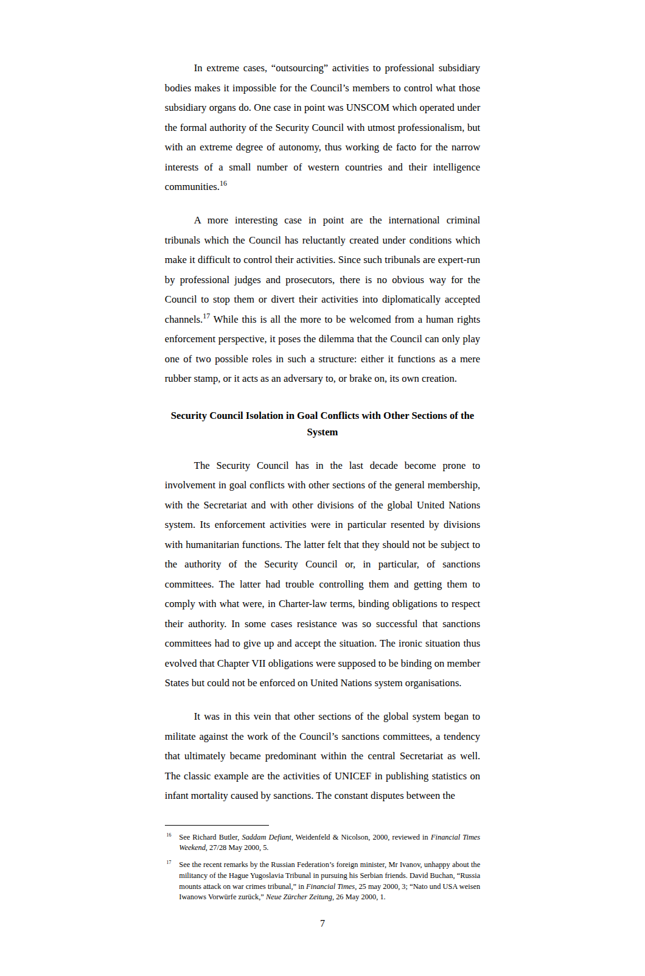In extreme cases, “outsourcing” activities to professional subsidiary bodies makes it impossible for the Council’s members to control what those subsidiary organs do. One case in point was UNSCOM which operated under the formal authority of the Security Council with utmost professionalism, but with an extreme degree of autonomy, thus working de facto for the narrow interests of a small number of western countries and their intelligence communities.16
A more interesting case in point are the international criminal tribunals which the Council has reluctantly created under conditions which make it difficult to control their activities. Since such tribunals are expert-run by professional judges and prosecutors, there is no obvious way for the Council to stop them or divert their activities into diplomatically accepted channels.17 While this is all the more to be welcomed from a human rights enforcement perspective, it poses the dilemma that the Council can only play one of two possible roles in such a structure: either it functions as a mere rubber stamp, or it acts as an adversary to, or brake on, its own creation.
Security Council Isolation in Goal Conflicts with Other Sections of the System
The Security Council has in the last decade become prone to involvement in goal conflicts with other sections of the general membership, with the Secretariat and with other divisions of the global United Nations system. Its enforcement activities were in particular resented by divisions with humanitarian functions. The latter felt that they should not be subject to the authority of the Security Council or, in particular, of sanctions committees. The latter had trouble controlling them and getting them to comply with what were, in Charter-law terms, binding obligations to respect their authority. In some cases resistance was so successful that sanctions committees had to give up and accept the situation. The ironic situation thus evolved that Chapter VII obligations were supposed to be binding on member States but could not be enforced on United Nations system organisations.
It was in this vein that other sections of the global system began to militate against the work of the Council’s sanctions committees, a tendency that ultimately became predominant within the central Secretariat as well. The classic example are the activities of UNICEF in publishing statistics on infant mortality caused by sanctions. The constant disputes between the
16
See Richard Butler, Saddam Defiant, Weidenfeld & Nicolson, 2000, reviewed in Financial Times Weekend, 27/28 May 2000, 5.
17
See the recent remarks by the Russian Federation’s foreign minister, Mr Ivanov, unhappy about the militancy of the Hague Yugoslavia Tribunal in pursuing his Serbian friends. David Buchan, “Russia mounts attack on war crimes tribunal,” in Financial Times, 25 may 2000, 3; “Nato und USA weisen Iwanows Vorwürfe zurück,” Neue Zürcher Zeitung, 26 May 2000, 1.
7